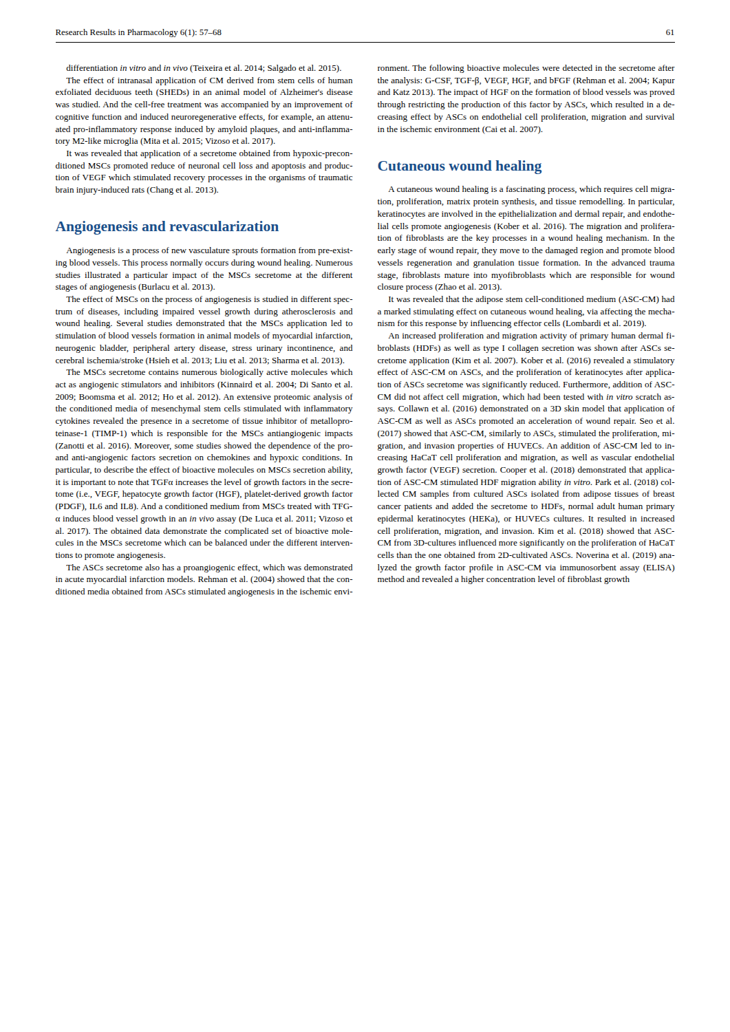Research Results in Pharmacology 6(1): 57–68 61
differentiation in vitro and in vivo (Teixeira et al. 2014; Salgado et al. 2015).
The effect of intranasal application of CM derived from stem cells of human exfoliated deciduous teeth (SHEDs) in an animal model of Alzheimer's disease was studied. And the cell-free treatment was accompanied by an improvement of cognitive function and induced neuroregenerative effects, for example, an attenuated pro-inflammatory response induced by amyloid plaques, and anti-inflammatory M2-like microglia (Mita et al. 2015; Vizoso et al. 2017).
It was revealed that application of a secretome obtained from hypoxic-preconditioned MSCs promoted reduce of neuronal cell loss and apoptosis and production of VEGF which stimulated recovery processes in the organisms of traumatic brain injury-induced rats (Chang et al. 2013).
Angiogenesis and revascularization
Angiogenesis is a process of new vasculature sprouts formation from pre-existing blood vessels. This process normally occurs during wound healing. Numerous studies illustrated a particular impact of the MSCs secretome at the different stages of angiogenesis (Burlacu et al. 2013).
The effect of MSCs on the process of angiogenesis is studied in different spectrum of diseases, including impaired vessel growth during atherosclerosis and wound healing. Several studies demonstrated that the MSCs application led to stimulation of blood vessels formation in animal models of myocardial infarction, neurogenic bladder, peripheral artery disease, stress urinary incontinence, and cerebral ischemia/stroke (Hsieh et al. 2013; Liu et al. 2013; Sharma et al. 2013).
The MSCs secretome contains numerous biologically active molecules which act as angiogenic stimulators and inhibitors (Kinnaird et al. 2004; Di Santo et al. 2009; Boomsma et al. 2012; Ho et al. 2012). An extensive proteomic analysis of the conditioned media of mesenchymal stem cells stimulated with inflammatory cytokines revealed the presence in a secretome of tissue inhibitor of metalloproteinase-1 (TIMP-1) which is responsible for the MSCs antiangiogenic impacts (Zanotti et al. 2016). Moreover, some studies showed the dependence of the pro- and anti-angiogenic factors secretion on chemokines and hypoxic conditions. In particular, to describe the effect of bioactive molecules on MSCs secretion ability, it is important to note that TGFα increases the level of growth factors in the secretome (i.e., VEGF, hepatocyte growth factor (HGF), platelet-derived growth factor (PDGF), IL6 and IL8). And a conditioned medium from MSCs treated with TFG-α induces blood vessel growth in an in vivo assay (De Luca et al. 2011; Vizoso et al. 2017). The obtained data demonstrate the complicated set of bioactive molecules in the MSCs secretome which can be balanced under the different interventions to promote angiogenesis.
The ASCs secretome also has a proangiogenic effect, which was demonstrated in acute myocardial infarction models. Rehman et al. (2004) showed that the conditioned media obtained from ASCs stimulated angiogenesis in the ischemic environment. The following bioactive molecules were detected in the secretome after the analysis: G-CSF, TGF-β, VEGF, HGF, and bFGF (Rehman et al. 2004; Kapur and Katz 2013). The impact of HGF on the formation of blood vessels was proved through restricting the production of this factor by ASCs, which resulted in a decreasing effect by ASCs on endothelial cell proliferation, migration and survival in the ischemic environment (Cai et al. 2007).
Cutaneous wound healing
A cutaneous wound healing is a fascinating process, which requires cell migration, proliferation, matrix protein synthesis, and tissue remodelling. In particular, keratinocytes are involved in the epithelialization and dermal repair, and endothelial cells promote angiogenesis (Kober et al. 2016). The migration and proliferation of fibroblasts are the key processes in a wound healing mechanism. In the early stage of wound repair, they move to the damaged region and promote blood vessels regeneration and granulation tissue formation. In the advanced trauma stage, fibroblasts mature into myofibroblasts which are responsible for wound closure process (Zhao et al. 2013).
It was revealed that the adipose stem cell-conditioned medium (ASC-CM) had a marked stimulating effect on cutaneous wound healing, via affecting the mechanism for this response by influencing effector cells (Lombardi et al. 2019).
An increased proliferation and migration activity of primary human dermal fibroblasts (HDFs) as well as type I collagen secretion was shown after ASCs secretome application (Kim et al. 2007). Kober et al. (2016) revealed a stimulatory effect of ASC-CM on ASCs, and the proliferation of keratinocytes after application of ASCs secretome was significantly reduced. Furthermore, addition of ASC-CM did not affect cell migration, which had been tested with in vitro scratch assays. Collawn et al. (2016) demonstrated on a 3D skin model that application of ASC-CM as well as ASCs promoted an acceleration of wound repair. Seo et al. (2017) showed that ASC-CM, similarly to ASCs, stimulated the proliferation, migration, and invasion properties of HUVECs. An addition of ASC-CM led to increasing HaCaT cell proliferation and migration, as well as vascular endothelial growth factor (VEGF) secretion. Cooper et al. (2018) demonstrated that application of ASC-CM stimulated HDF migration ability in vitro. Park et al. (2018) collected CM samples from cultured ASCs isolated from adipose tissues of breast cancer patients and added the secretome to HDFs, normal adult human primary epidermal keratinocytes (HEKa), or HUVECs cultures. It resulted in increased cell proliferation, migration, and invasion. Kim et al. (2018) showed that ASC-CM from 3D-cultures influenced more significantly on the proliferation of HaCaT cells than the one obtained from 2D-cultivated ASCs. Noverina et al. (2019) analyzed the growth factor profile in ASC-CM via immunosorbent assay (ELISA) method and revealed a higher concentration level of fibroblast growth